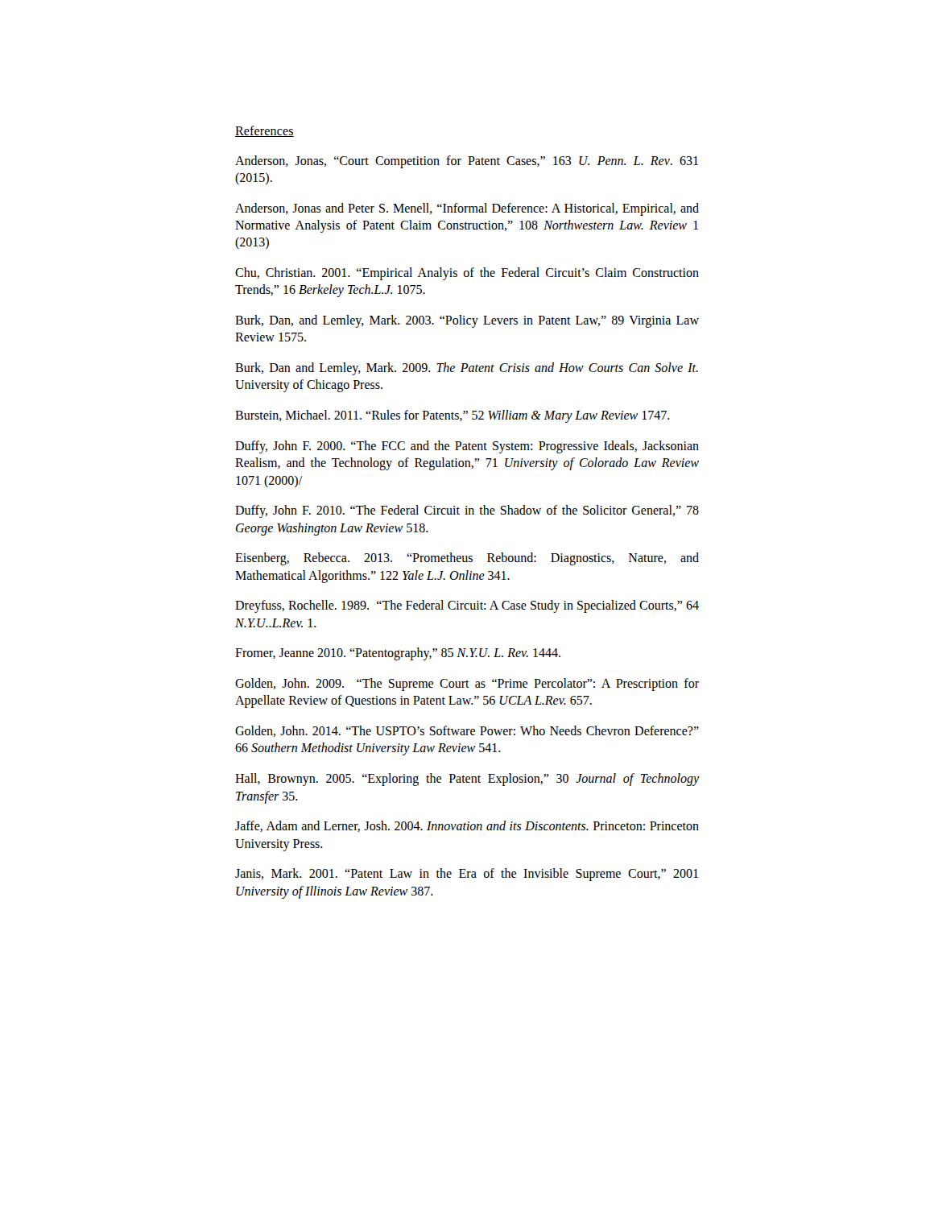References
Anderson, Jonas, “Court Competition for Patent Cases,” 163 U. Penn. L. Rev. 631 (2015).
Anderson, Jonas and Peter S. Menell, “Informal Deference: A Historical, Empirical, and Normative Analysis of Patent Claim Construction,” 108 Northwestern Law. Review 1 (2013)
Chu, Christian. 2001. “Empirical Analyis of the Federal Circuit’s Claim Construction Trends,” 16 Berkeley Tech.L.J. 1075.
Burk, Dan, and Lemley, Mark. 2003. “Policy Levers in Patent Law,” 89 Virginia Law Review 1575.
Burk, Dan and Lemley, Mark. 2009. The Patent Crisis and How Courts Can Solve It. University of Chicago Press.
Burstein, Michael. 2011. “Rules for Patents,” 52 William & Mary Law Review 1747.
Duffy, John F. 2000. “The FCC and the Patent System: Progressive Ideals, Jacksonian Realism, and the Technology of Regulation,” 71 University of Colorado Law Review 1071 (2000)/
Duffy, John F. 2010. “The Federal Circuit in the Shadow of the Solicitor General,” 78 George Washington Law Review 518.
Eisenberg, Rebecca. 2013. “Prometheus Rebound: Diagnostics, Nature, and Mathematical Algorithms.” 122 Yale L.J. Online 341.
Dreyfuss, Rochelle. 1989. “The Federal Circuit: A Case Study in Specialized Courts,” 64 N.Y.U..L.Rev. 1.
Fromer, Jeanne 2010. “Patentography,” 85 N.Y.U. L. Rev. 1444.
Golden, John. 2009. “The Supreme Court as “Prime Percolator”: A Prescription for Appellate Review of Questions in Patent Law.” 56 UCLA L.Rev. 657.
Golden, John. 2014. “The USPTO’s Software Power: Who Needs Chevron Deference?” 66 Southern Methodist University Law Review 541.
Hall, Brownyn. 2005. “Exploring the Patent Explosion,” 30 Journal of Technology Transfer 35.
Jaffe, Adam and Lerner, Josh. 2004. Innovation and its Discontents. Princeton: Princeton University Press.
Janis, Mark. 2001. “Patent Law in the Era of the Invisible Supreme Court,” 2001 University of Illinois Law Review 387.